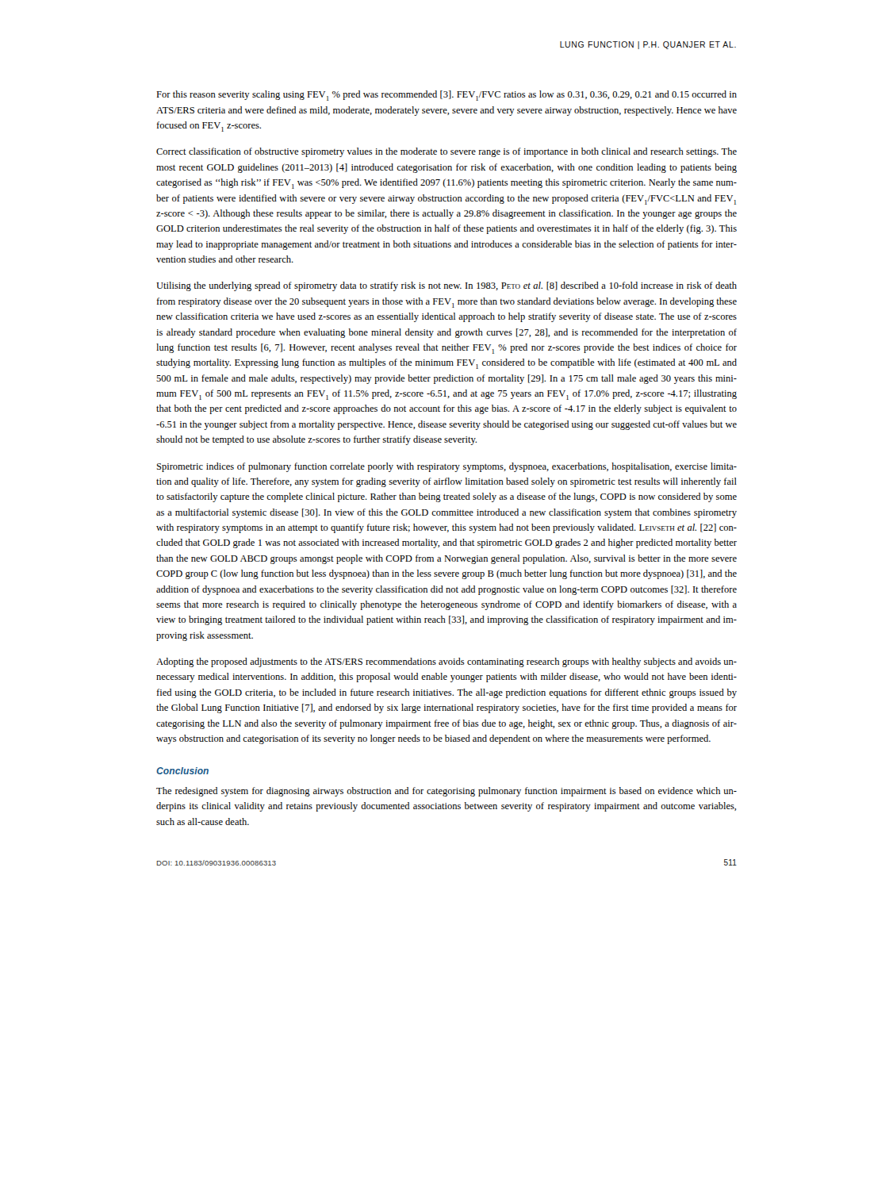Lung function | P.H. Quanjer et al.
For this reason severity scaling using FEV1 % pred was recommended [3]. FEV1/FVC ratios as low as 0.31, 0.36, 0.29, 0.21 and 0.15 occurred in ATS/ERS criteria and were defined as mild, moderate, moderately severe, severe and very severe airway obstruction, respectively. Hence we have focused on FEV1 z-scores.
Correct classification of obstructive spirometry values in the moderate to severe range is of importance in both clinical and research settings. The most recent GOLD guidelines (2011–2013) [4] introduced categorisation for risk of exacerbation, with one condition leading to patients being categorised as ‘‘high risk’’ if FEV1 was <50% pred. We identified 2097 (11.6%) patients meeting this spirometric criterion. Nearly the same number of patients were identified with severe or very severe airway obstruction according to the new proposed criteria (FEV1/FVC<LLN and FEV1 z-score < -3). Although these results appear to be similar, there is actually a 29.8% disagreement in classification. In the younger age groups the GOLD criterion underestimates the real severity of the obstruction in half of these patients and overestimates it in half of the elderly (fig. 3). This may lead to inappropriate management and/or treatment in both situations and introduces a considerable bias in the selection of patients for intervention studies and other research.
Utilising the underlying spread of spirometry data to stratify risk is not new. In 1983, Peto et al. [8] described a 10-fold increase in risk of death from respiratory disease over the 20 subsequent years in those with a FEV1 more than two standard deviations below average. In developing these new classification criteria we have used z-scores as an essentially identical approach to help stratify severity of disease state. The use of z-scores is already standard procedure when evaluating bone mineral density and growth curves [27, 28], and is recommended for the interpretation of lung function test results [6, 7]. However, recent analyses reveal that neither FEV1 % pred nor z-scores provide the best indices of choice for studying mortality. Expressing lung function as multiples of the minimum FEV1 considered to be compatible with life (estimated at 400 mL and 500 mL in female and male adults, respectively) may provide better prediction of mortality [29]. In a 175 cm tall male aged 30 years this minimum FEV1 of 500 mL represents an FEV1 of 11.5% pred, z-score -6.51, and at age 75 years an FEV1 of 17.0% pred, z-score -4.17; illustrating that both the per cent predicted and z-score approaches do not account for this age bias. A z-score of -4.17 in the elderly subject is equivalent to -6.51 in the younger subject from a mortality perspective. Hence, disease severity should be categorised using our suggested cut-off values but we should not be tempted to use absolute z-scores to further stratify disease severity.
Spirometric indices of pulmonary function correlate poorly with respiratory symptoms, dyspnoea, exacerbations, hospitalisation, exercise limitation and quality of life. Therefore, any system for grading severity of airflow limitation based solely on spirometric test results will inherently fail to satisfactorily capture the complete clinical picture. Rather than being treated solely as a disease of the lungs, COPD is now considered by some as a multifactorial systemic disease [30]. In view of this the GOLD committee introduced a new classification system that combines spirometry with respiratory symptoms in an attempt to quantify future risk; however, this system had not been previously validated. Leivseth et al. [22] concluded that GOLD grade 1 was not associated with increased mortality, and that spirometric GOLD grades 2 and higher predicted mortality better than the new GOLD ABCD groups amongst people with COPD from a Norwegian general population. Also, survival is better in the more severe COPD group C (low lung function but less dyspnoea) than in the less severe group B (much better lung function but more dyspnoea) [31], and the addition of dyspnoea and exacerbations to the severity classification did not add prognostic value on long-term COPD outcomes [32]. It therefore seems that more research is required to clinically phenotype the heterogeneous syndrome of COPD and identify biomarkers of disease, with a view to bringing treatment tailored to the individual patient within reach [33], and improving the classification of respiratory impairment and improving risk assessment.
Adopting the proposed adjustments to the ATS/ERS recommendations avoids contaminating research groups with healthy subjects and avoids unnecessary medical interventions. In addition, this proposal would enable younger patients with milder disease, who would not have been identified using the GOLD criteria, to be included in future research initiatives. The all-age prediction equations for different ethnic groups issued by the Global Lung Function Initiative [7], and endorsed by six large international respiratory societies, have for the first time provided a means for categorising the LLN and also the severity of pulmonary impairment free of bias due to age, height, sex or ethnic group. Thus, a diagnosis of airways obstruction and categorisation of its severity no longer needs to be biased and dependent on where the measurements were performed.
Conclusion
The redesigned system for diagnosing airways obstruction and for categorising pulmonary function impairment is based on evidence which underpins its clinical validity and retains previously documented associations between severity of respiratory impairment and outcome variables, such as all-cause death.
DOI: 10.1183/09031936.00086313
511